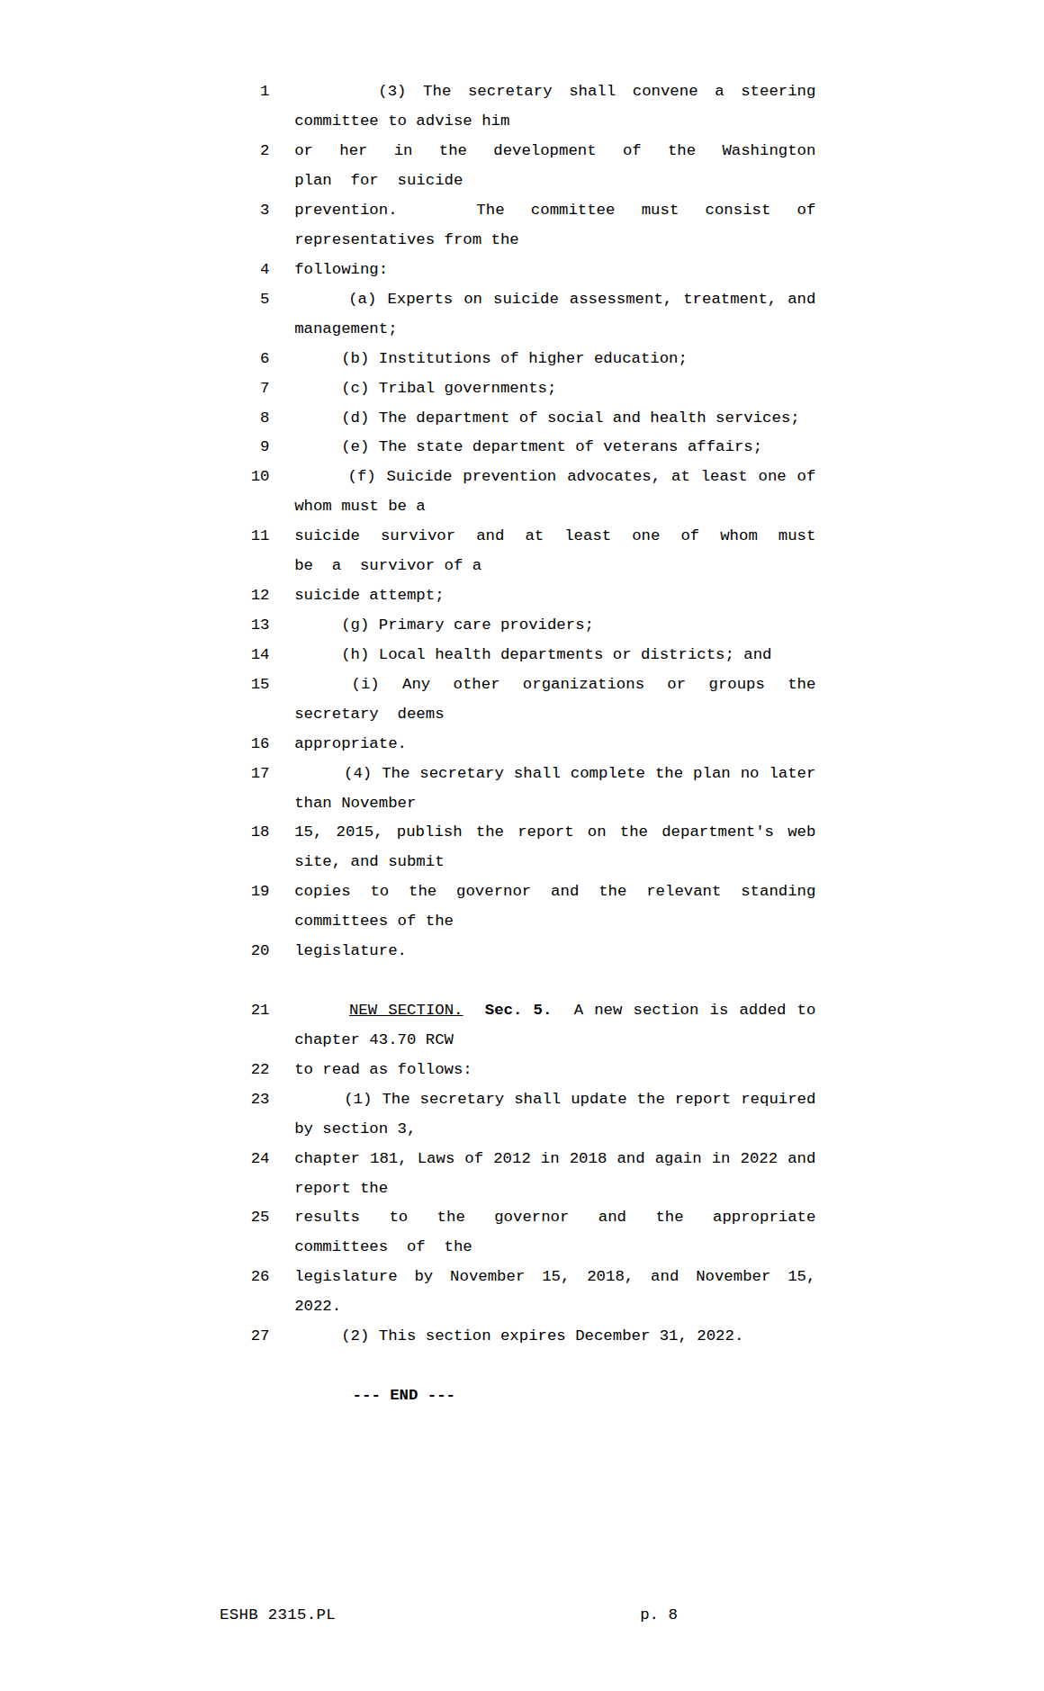1 (3) The secretary shall convene a steering committee to advise him
2 or her in the development of the Washington plan for suicide
3 prevention. The committee must consist of representatives from the
4 following:
5 (a) Experts on suicide assessment, treatment, and management;
6 (b) Institutions of higher education;
7 (c) Tribal governments;
8 (d) The department of social and health services;
9 (e) The state department of veterans affairs;
10 (f) Suicide prevention advocates, at least one of whom must be a
11 suicide survivor and at least one of whom must be a survivor of a
12 suicide attempt;
13 (g) Primary care providers;
14 (h) Local health departments or districts; and
15 (i) Any other organizations or groups the secretary deems
16 appropriate.
17 (4) The secretary shall complete the plan no later than November
1815, 2015, publish the report on the department's web site, and submit
19 copies to the governor and the relevant standing committees of the
20 legislature.
21 NEW SECTION. Sec. 5. A new section is added to chapter 43.70 RCW
22 to read as follows:
23 (1) The secretary shall update the report required by section 3,
24 chapter 181, Laws of 2012 in 2018 and again in 2022 and report the
25 results to the governor and the appropriate committees of the
26 legislature by November 15, 2018, and November 15, 2022.
27 (2) This section expires December 31, 2022.
--- END ---
ESHB 2315.PL p. 8